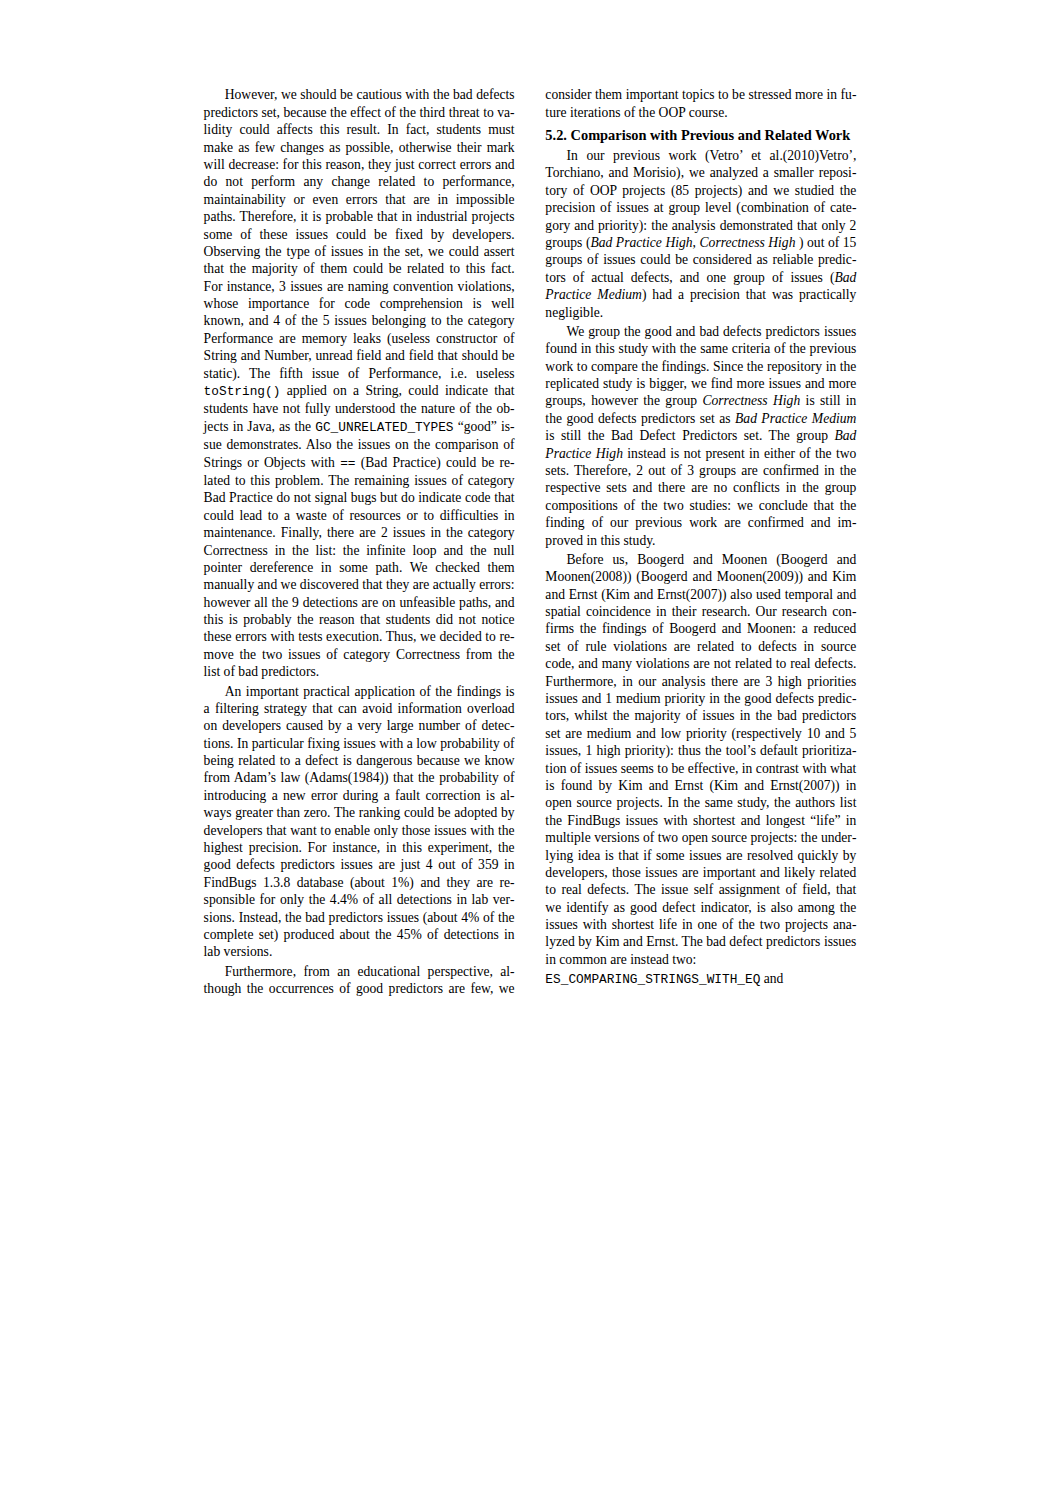However, we should be cautious with the bad defects predictors set, because the effect of the third threat to validity could affects this result. In fact, students must make as few changes as possible, otherwise their mark will decrease: for this reason, they just correct errors and do not perform any change related to performance, maintainability or even errors that are in impossible paths. Therefore, it is probable that in industrial projects some of these issues could be fixed by developers. Observing the type of issues in the set, we could assert that the majority of them could be related to this fact. For instance, 3 issues are naming convention violations, whose importance for code comprehension is well known, and 4 of the 5 issues belonging to the category Performance are memory leaks (useless constructor of String and Number, unread field and field that should be static). The fifth issue of Performance, i.e. useless toString() applied on a String, could indicate that students have not fully understood the nature of the objects in Java, as the GC_UNRELATED_TYPES “good” issue demonstrates. Also the issues on the comparison of Strings or Objects with == (Bad Practice) could be related to this problem. The remaining issues of category Bad Practice do not signal bugs but do indicate code that could lead to a waste of resources or to difficulties in maintenance. Finally, there are 2 issues in the category Correctness in the list: the infinite loop and the null pointer dereference in some path. We checked them manually and we discovered that they are actually errors: however all the 9 detections are on unfeasible paths, and this is probably the reason that students did not notice these errors with tests execution. Thus, we decided to remove the two issues of category Correctness from the list of bad predictors.
An important practical application of the findings is a filtering strategy that can avoid information overload on developers caused by a very large number of detections. In particular fixing issues with a low probability of being related to a defect is dangerous because we know from Adam’s law (Adams(1984)) that the probability of introducing a new error during a fault correction is always greater than zero. The ranking could be adopted by developers that want to enable only those issues with the highest precision. For instance, in this experiment, the good defects predictors issues are just 4 out of 359 in FindBugs 1.3.8 database (about 1%) and they are responsible for only the 4.4% of all detections in lab versions. Instead, the bad predictors issues (about 4% of the complete set) produced about the 45% of detections in lab versions.
Furthermore, from an educational perspective, although the occurrences of good predictors are few, we consider them important topics to be stressed more in future iterations of the OOP course.
5.2. Comparison with Previous and Related Work
In our previous work (Vetro’ et al.(2010)Vetro’, Torchiano, and Morisio), we analyzed a smaller repository of OOP projects (85 projects) and we studied the precision of issues at group level (combination of category and priority): the analysis demonstrated that only 2 groups (Bad Practice High, Correctness High ) out of 15 groups of issues could be considered as reliable predictors of actual defects, and one group of issues (Bad Practice Medium) had a precision that was practically negligible.
We group the good and bad defects predictors issues found in this study with the same criteria of the previous work to compare the findings. Since the repository in the replicated study is bigger, we find more issues and more groups, however the group Correctness High is still in the good defects predictors set as Bad Practice Medium is still the Bad Defect Predictors set. The group Bad Practice High instead is not present in either of the two sets. Therefore, 2 out of 3 groups are confirmed in the respective sets and there are no conflicts in the group compositions of the two studies: we conclude that the finding of our previous work are confirmed and improved in this study.
Before us, Boogerd and Moonen (Boogerd and Moonen(2008)) (Boogerd and Moonen(2009)) and Kim and Ernst (Kim and Ernst(2007)) also used temporal and spatial coincidence in their research. Our research confirms the findings of Boogerd and Moonen: a reduced set of rule violations are related to defects in source code, and many violations are not related to real defects. Furthermore, in our analysis there are 3 high priorities issues and 1 medium priority in the good defects predictors, whilst the majority of issues in the bad predictors set are medium and low priority (respectively 10 and 5 issues, 1 high priority): thus the tool’s default prioritization of issues seems to be effective, in contrast with what is found by Kim and Ernst (Kim and Ernst(2007)) in open source projects. In the same study, the authors list the FindBugs issues with shortest and longest “life” in multiple versions of two open source projects: the underlying idea is that if some issues are resolved quickly by developers, those issues are important and likely related to real defects. The issue self assignment of field, that we identify as good defect indicator, is also among the issues with shortest life in one of the two projects analyzed by Kim and Ernst. The bad defect predictors issues in common are instead two:
ES_COMPARING_STRINGS_WITH_EQ and